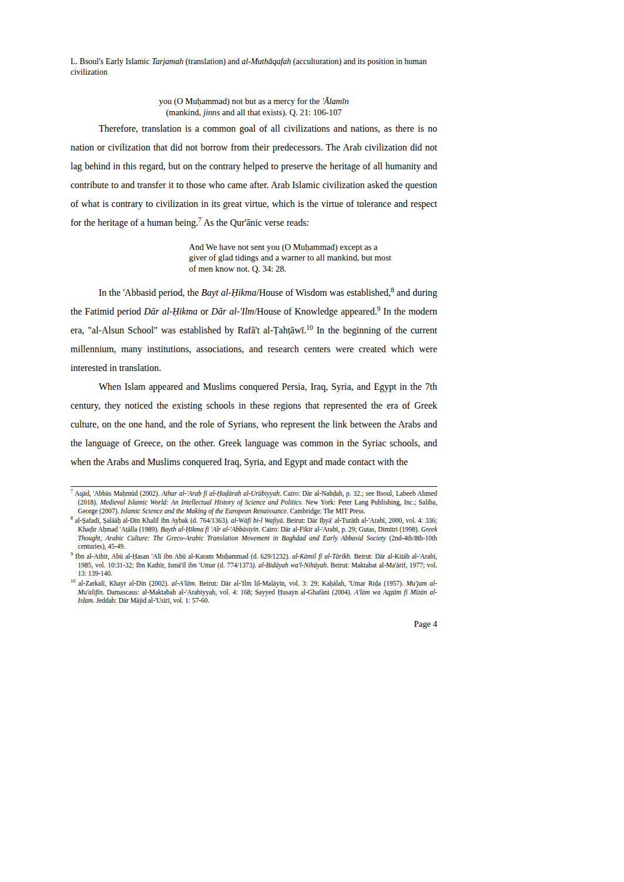L. Bsoul's Early Islamic Tarjamah (translation) and al-Muthāqafah (acculturation) and its position in human civilization
you (O Muḥammad) not but as a mercy for the 'Ālamīn
(mankind, jinns and all that exists). Q. 21: 106-107
Therefore, translation is a common goal of all civilizations and nations, as there is no nation or civilization that did not borrow from their predecessors. The Arab civilization did not lag behind in this regard, but on the contrary helped to preserve the heritage of all humanity and contribute to and transfer it to those who came after. Arab Islamic civilization asked the question of what is contrary to civilization in its great virtue, which is the virtue of tolerance and respect for the heritage of a human being.7 As the Qur'ānic verse reads:
And We have not sent you (O Muḥammad) except as a
giver of glad tidings and a warner to all mankind, but most
of men know not. Q. 34: 28.
In the 'Abbasid period, the Bayt al-Ḥikma/House of Wisdom was established,8 and during the Fatimid period Dār al-Ḥikma or Dār al-'Ilm/House of Knowledge appeared.9 In the modern era, "al-Alsun School" was established by Rafā't al-Ṭahṭāwī.10 In the beginning of the current millennium, many institutions, associations, and research centers were created which were interested in translation.
When Islam appeared and Muslims conquered Persia, Iraq, Syria, and Egypt in the 7th century, they noticed the existing schools in these regions that represented the era of Greek culture, on the one hand, and the role of Syrians, who represent the link between the Arabs and the language of Greece, on the other. Greek language was common in the Syriac schools, and when the Arabs and Muslims conquered Iraq, Syria, and Egypt and made contact with the
7 Aqād, 'Abbās Maḥmūd (2002). Athar al-'Arab fī al-Ḥaḍārah al-Urūbiyyah. Cairo: Dār al-Nahḍah, p. 32.; see Bsoul, Labeeb Ahmed (2018). Medieval Islamic World: An Intellectual History of Science and Politics. New York: Peter Lang Publishing, Inc.; Saliba, George (2007). Islamic Science and the Making of the European Renaissance. Cambridge: The MIT Press.
8 al-Ṣafadī, Ṣalāāḥ al-Dīn Khalīl ibn Aybak (d. 764/1363). al-Wāfī bi-l Wafiyā. Beirut: Dār Iḥyā' al-Turāth al-'Arabī, 2000, vol. 4: 336; Khaḍir Aḥmad 'Aṭālla (1989). Bayth al-Ḥikma fī 'Aîr al-'Abbāsiyīn. Cairo: Dār al-Fikir al-'Arabī, p. 29; Gutas, Dimitri (1998). Greek Thought, Arabic Culture: The Greco-Arabic Translation Movement in Baghdad and Early Abbasid Society (2nd-4th/8th-10th centuries), 45-49.
9 Ibn al-Athīr, Abū al-Ḥasan 'Alī ibn Abū al-Karam Muḥammad (d. 629/1232). al-Kāmil fī al-Tārīkh. Beirut: Dār al-Kitāb al-'Arabī, 1985, vol. 10:31-32; Ibn Kathīr, Ismā'īl ibn 'Umar (d. 774/1373). al-Bidāyah wa'l-Nihāyah. Beirut: Maktabat al-Ma'ārif, 1977; vol. 13: 139-140.
10 al-Zarkalī, Khayr al-Dīn (2002). al-A'lām. Beirut: Dār al-'Ilm lil-Malāyīn, vol. 3: 29; Kaḥālah, 'Umar Riḍa (1957). Mu'jam al-Mu'alifīn. Damascaus: al-Maktabah al-'Arabiyyah, vol. 4: 168; Sayyed Ḥusayn al-Ghafāni (2004). A'lām wa Aqẓām fī Mīzān al-Islam. Jeddah: Dār Mājid al-'Usīrī, vol. 1: 57-60.
Page 4